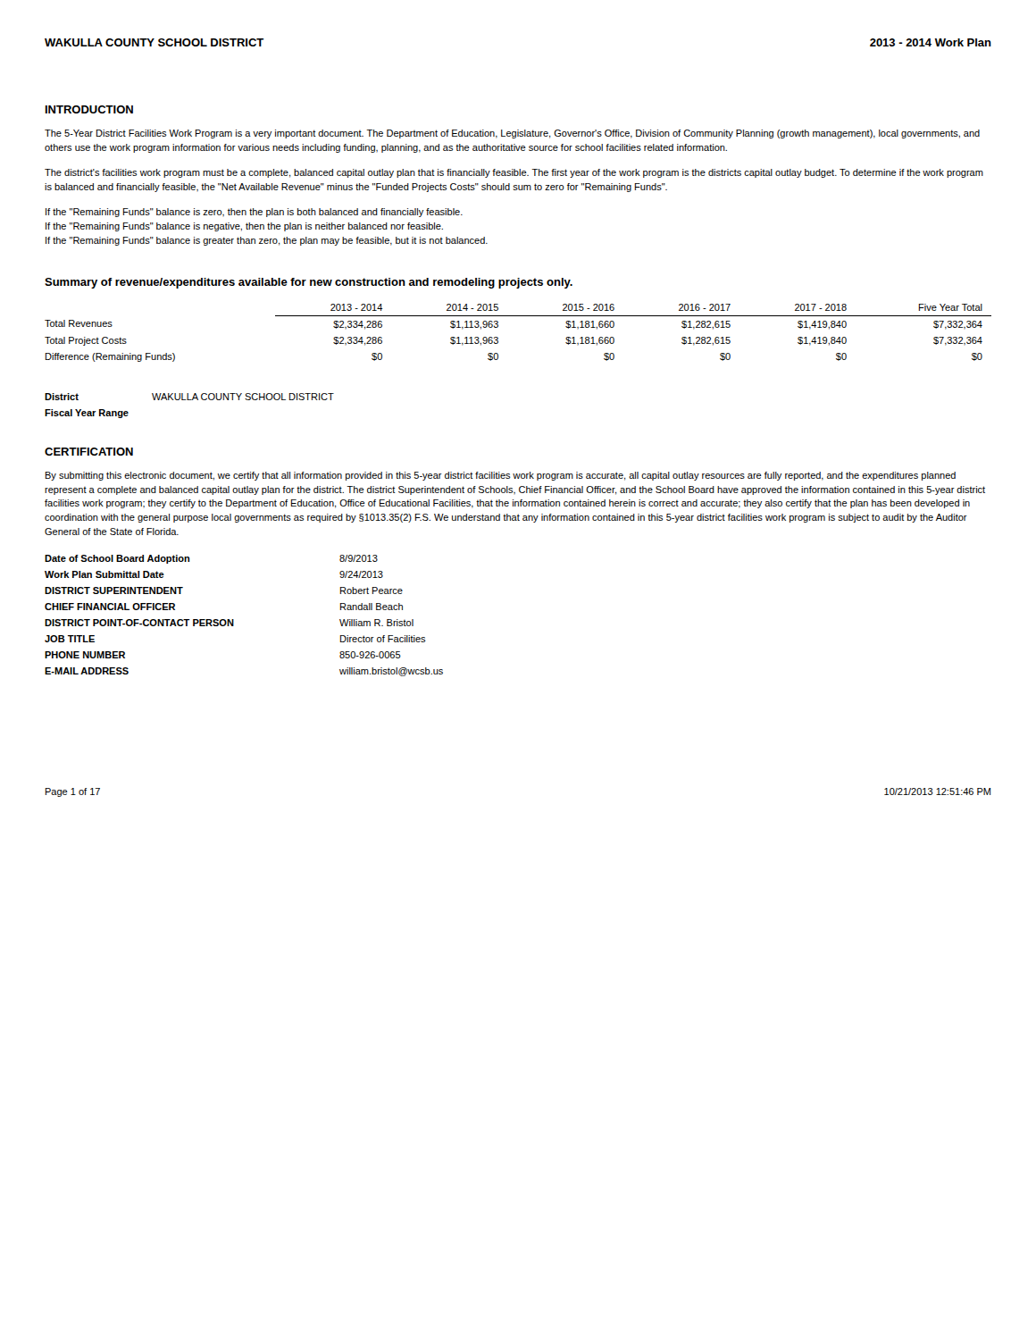WAKULLA COUNTY SCHOOL DISTRICT 2013 - 2014 Work Plan
INTRODUCTION
The 5-Year District Facilities Work Program is a very important document. The Department of Education, Legislature, Governor's Office, Division of Community Planning (growth management), local governments, and others use the work program information for various needs including funding, planning, and as the authoritative source for school facilities related information.
The district's facilities work program must be a complete, balanced capital outlay plan that is financially feasible. The first year of the work program is the districts capital outlay budget. To determine if the work program is balanced and financially feasible, the "Net Available Revenue" minus the "Funded Projects Costs" should sum to zero for "Remaining Funds".
If the "Remaining Funds" balance is zero, then the plan is both balanced and financially feasible.
If the "Remaining Funds" balance is negative, then the plan is neither balanced nor feasible.
If the "Remaining Funds" balance is greater than zero, the plan may be feasible, but it is not balanced.
Summary of revenue/expenditures available for new construction and remodeling projects only.
| | 2013 - 2014 | 2014 - 2015 | 2015 - 2016 | 2016 - 2017 | 2017 - 2018 | Five Year Total |
| --- | --- | --- | --- | --- | --- | --- |
| Total Revenues | $2,334,286 | $1,113,963 | $1,181,660 | $1,282,615 | $1,419,840 | $7,332,364 |
| Total Project Costs | $2,334,286 | $1,113,963 | $1,181,660 | $1,282,615 | $1,419,840 | $7,332,364 |
| Difference (Remaining Funds) | $0 | $0 | $0 | $0 | $0 | $0 |
District WAKULLA COUNTY SCHOOL DISTRICT
Fiscal Year Range
CERTIFICATION
By submitting this electronic document, we certify that all information provided in this 5-year district facilities work program is accurate, all capital outlay resources are fully reported, and the expenditures planned represent a complete and balanced capital outlay plan for the district. The district Superintendent of Schools, Chief Financial Officer, and the School Board have approved the information contained in this 5-year district facilities work program; they certify to the Department of Education, Office of Educational Facilities, that the information contained herein is correct and accurate; they also certify that the plan has been developed in coordination with the general purpose local governments as required by §1013.35(2) F.S. We understand that any information contained in this 5-year district facilities work program is subject to audit by the Auditor General of the State of Florida.
| Date of School Board Adoption | 8/9/2013 |
| Work Plan Submittal Date | 9/24/2013 |
| DISTRICT SUPERINTENDENT | Robert Pearce |
| CHIEF FINANCIAL OFFICER | Randall Beach |
| DISTRICT POINT-OF-CONTACT PERSON | William R. Bristol |
| JOB TITLE | Director of Facilities |
| PHONE NUMBER | 850-926-0065 |
| E-MAIL ADDRESS | william.bristol@wcsb.us |
Page 1 of 17 10/21/2013 12:51:46 PM